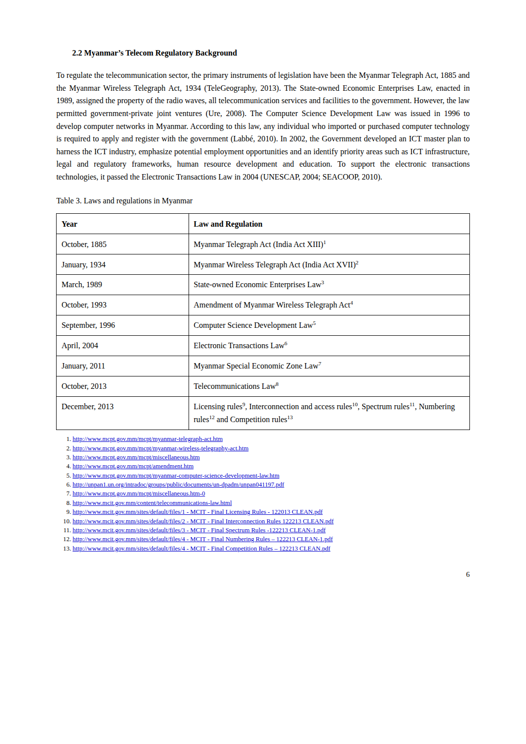2.2 Myanmar’s Telecom Regulatory Background
To regulate the telecommunication sector, the primary instruments of legislation have been the Myanmar Telegraph Act, 1885 and the Myanmar Wireless Telegraph Act, 1934 (TeleGeography, 2013). The State-owned Economic Enterprises Law, enacted in 1989, assigned the property of the radio waves, all telecommunication services and facilities to the government. However, the law permitted government-private joint ventures (Ure, 2008). The Computer Science Development Law was issued in 1996 to develop computer networks in Myanmar. According to this law, any individual who imported or purchased computer technology is required to apply and register with the government (Labbé, 2010). In 2002, the Government developed an ICT master plan to harness the ICT industry, emphasize potential employment opportunities and an identify priority areas such as ICT infrastructure, legal and regulatory frameworks, human resource development and education. To support the electronic transactions technologies, it passed the Electronic Transactions Law in 2004 (UNESCAP, 2004; SEACOOP, 2010).
Table 3. Laws and regulations in Myanmar
| Year | Law and Regulation |
| --- | --- |
| October, 1885 | Myanmar Telegraph Act (India Act XIII) 1 |
| January, 1934 | Myanmar Wireless Telegraph Act (India Act XVII) 2 |
| March, 1989 | State-owned Economic Enterprises Law 3 |
| October, 1993 | Amendment of Myanmar Wireless Telegraph Act 4 |
| September, 1996 | Computer Science Development Law 5 |
| April, 2004 | Electronic Transactions Law 6 |
| January, 2011 | Myanmar Special Economic Zone Law 7 |
| October, 2013 | Telecommunications Law 8 |
| December, 2013 | Licensing rules 9 , Interconnection and access rules 10 , Spectrum rules 11 , Numbering rules 12 and Competition rules 13 |
http://www.mcpt.gov.mm/mcpt/myanmar-telegraph-act.htm
http://www.mcpt.gov.mm/mcpt/myanmar-wireless-telegraphy-act.htm
http://www.mcpt.gov.mm/mcpt/miscellaneous.htm
http://www.mcpt.gov.mm/mcpt/amendment.htm
http://www.mcpt.gov.mm/mcpt/myanmar-computer-science-development-law.htm
http://unpan1.un.org/intradoc/groups/public/documents/un-dpadm/unpan041197.pdf
http://www.mcpt.gov.mm/mcpt/miscellaneous.htm-0
http://www.mcit.gov.mm/content/telecommunications-law.html
http://www.mcit.gov.mm/sites/default/files/1 - MCIT - Final Licensing Rules - 122013 CLEAN.pdf
http://www.mcit.gov.mm/sites/default/files/2 - MCIT - Final Interconnection Rules 122213 CLEAN.pdf
http://www.mcit.gov.mm/sites/default/files/3 - MCIT - Final Spectrum Rules -122213 CLEAN-1.pdf
http://www.mcit.gov.mm/sites/default/files/4 - MCIT - Final Numbering Rules – 122213 CLEAN-1.pdf
http://www.mcit.gov.mm/sites/default/files/4 - MCIT - Final Competition Rules – 122213 CLEAN.pdf
6